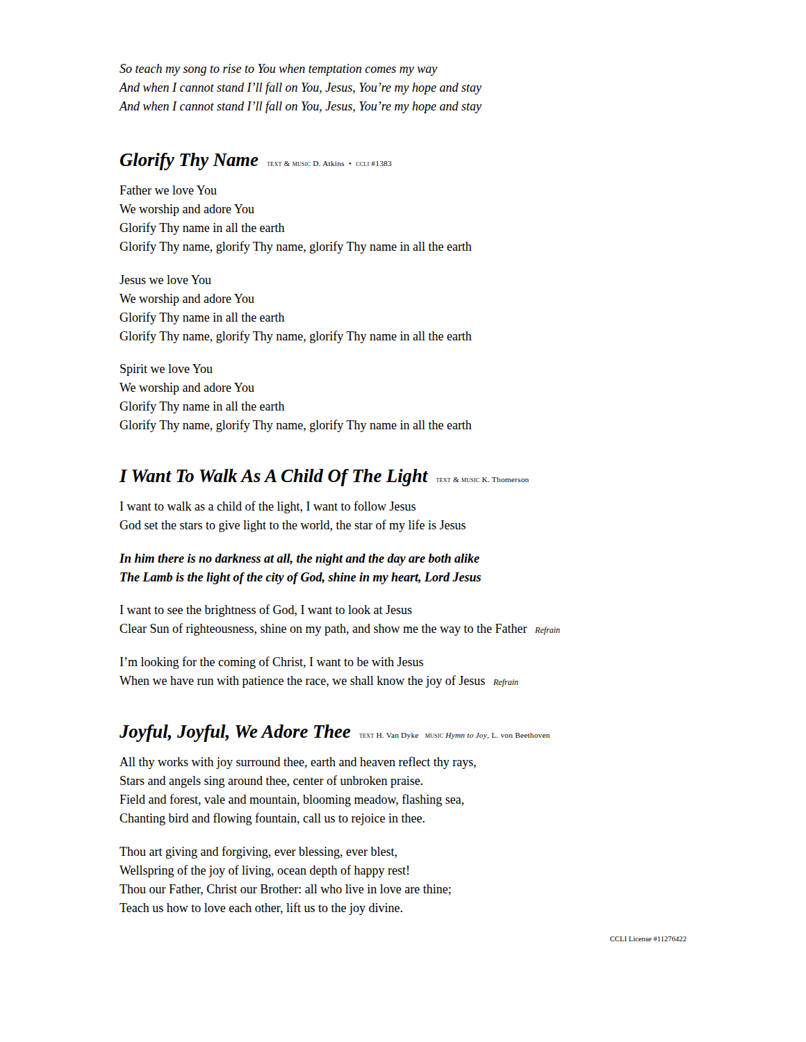So teach my song to rise to You when temptation comes my way
And when I cannot stand I’ll fall on You, Jesus, You’re my hope and stay
And when I cannot stand I’ll fall on You, Jesus, You’re my hope and stay
Glorify Thy Name TEXT & MUSIC D. Atkins • CCLI #1383
Father we love You
We worship and adore You
Glorify Thy name in all the earth
Glorify Thy name, glorify Thy name, glorify Thy name in all the earth
Jesus we love You
We worship and adore You
Glorify Thy name in all the earth
Glorify Thy name, glorify Thy name, glorify Thy name in all the earth
Spirit we love You
We worship and adore You
Glorify Thy name in all the earth
Glorify Thy name, glorify Thy name, glorify Thy name in all the earth
I Want To Walk As A Child Of The Light TEXT & MUSIC K. Thomerson
I want to walk as a child of the light, I want to follow Jesus
God set the stars to give light to the world, the star of my life is Jesus
In him there is no darkness at all, the night and the day are both alike
The Lamb is the light of the city of God, shine in my heart, Lord Jesus
I want to see the brightness of God, I want to look at Jesus
Clear Sun of righteousness, shine on my path, and show me the way to the Father Refrain
I’m looking for the coming of Christ, I want to be with Jesus
When we have run with patience the race, we shall know the joy of Jesus Refrain
Joyful, Joyful, We Adore Thee TEXT H. Van Dyke MUSIC Hymn to Joy, L. von Beethoven
All thy works with joy surround thee, earth and heaven reflect thy rays,
Stars and angels sing around thee, center of unbroken praise.
Field and forest, vale and mountain, blooming meadow, flashing sea,
Chanting bird and flowing fountain, call us to rejoice in thee.
Thou art giving and forgiving, ever blessing, ever blest,
Wellspring of the joy of living, ocean depth of happy rest!
Thou our Father, Christ our Brother: all who live in love are thine;
Teach us how to love each other, lift us to the joy divine.
CCLI License #11276422